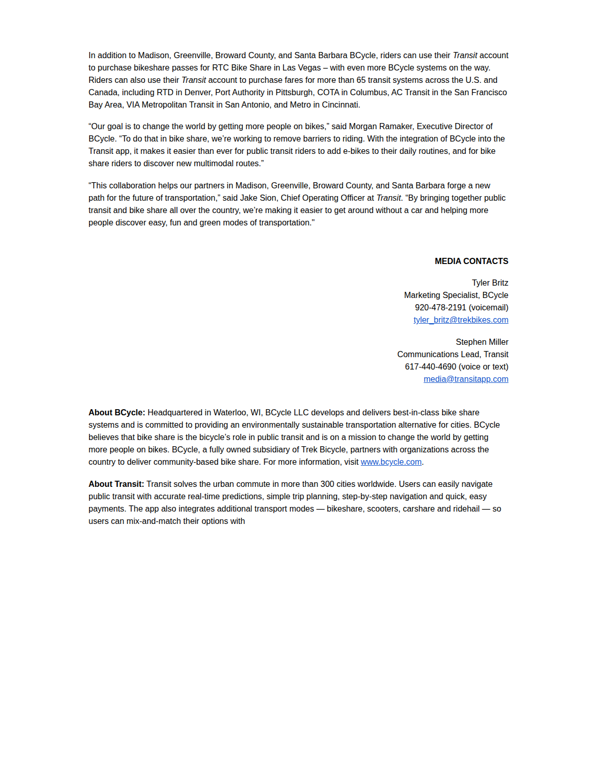In addition to Madison, Greenville, Broward County, and Santa Barbara BCycle, riders can use their Transit account to purchase bikeshare passes for RTC Bike Share in Las Vegas – with even more BCycle systems on the way. Riders can also use their Transit account to purchase fares for more than 65 transit systems across the U.S. and Canada, including RTD in Denver, Port Authority in Pittsburgh, COTA in Columbus, AC Transit in the San Francisco Bay Area, VIA Metropolitan Transit in San Antonio, and Metro in Cincinnati.
“Our goal is to change the world by getting more people on bikes,” said Morgan Ramaker, Executive Director of BCycle. “To do that in bike share, we’re working to remove barriers to riding. With the integration of BCycle into the Transit app, it makes it easier than ever for public transit riders to add e-bikes to their daily routines, and for bike share riders to discover new multimodal routes.”
“This collaboration helps our partners in Madison, Greenville, Broward County, and Santa Barbara forge a new path for the future of transportation,” said Jake Sion, Chief Operating Officer at Transit. “By bringing together public transit and bike share all over the country, we’re making it easier to get around without a car and helping more people discover easy, fun and green modes of transportation."
MEDIA CONTACTS
Tyler Britz
Marketing Specialist, BCycle
920-478-2191 (voicemail)
tyler_britz@trekbikes.com
Stephen Miller
Communications Lead, Transit
617-440-4690 (voice or text)
media@transitapp.com
About BCycle: Headquartered in Waterloo, WI, BCycle LLC develops and delivers best-in-class bike share systems and is committed to providing an environmentally sustainable transportation alternative for cities. BCycle believes that bike share is the bicycle’s role in public transit and is on a mission to change the world by getting more people on bikes. BCycle, a fully owned subsidiary of Trek Bicycle, partners with organizations across the country to deliver community-based bike share. For more information, visit www.bcycle.com.
About Transit: Transit solves the urban commute in more than 300 cities worldwide. Users can easily navigate public transit with accurate real-time predictions, simple trip planning, step-by-step navigation and quick, easy payments. The app also integrates additional transport modes — bikeshare, scooters, carshare and ridehail — so users can mix-and-match their options with